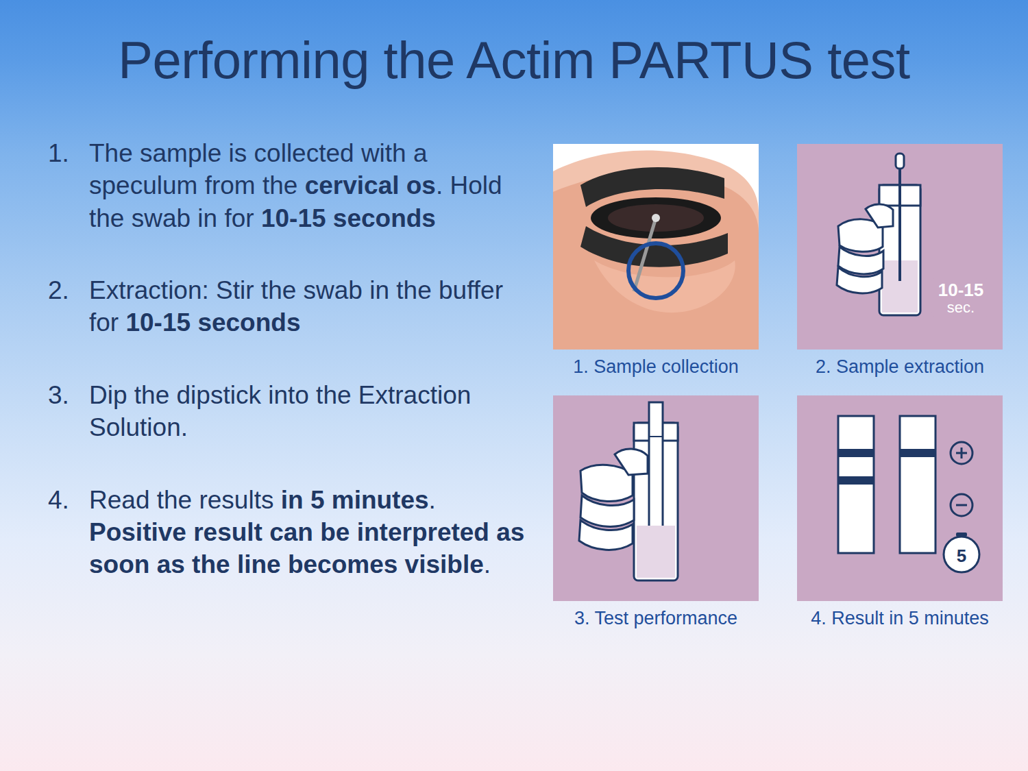Performing the Actim PARTUS test
The sample is collected with a speculum from the cervical os. Hold the swab in for 10-15 seconds
Extraction: Stir the swab in the buffer for 10-15 seconds
Dip the dipstick into the Extraction Solution.
Read the results in 5 minutes. Positive result can be interpreted as soon as the line becomes visible.
10-15 sec.
1. Sample collection
2. Sample extraction
5
3. Test performance
4. Result in 5 minutes